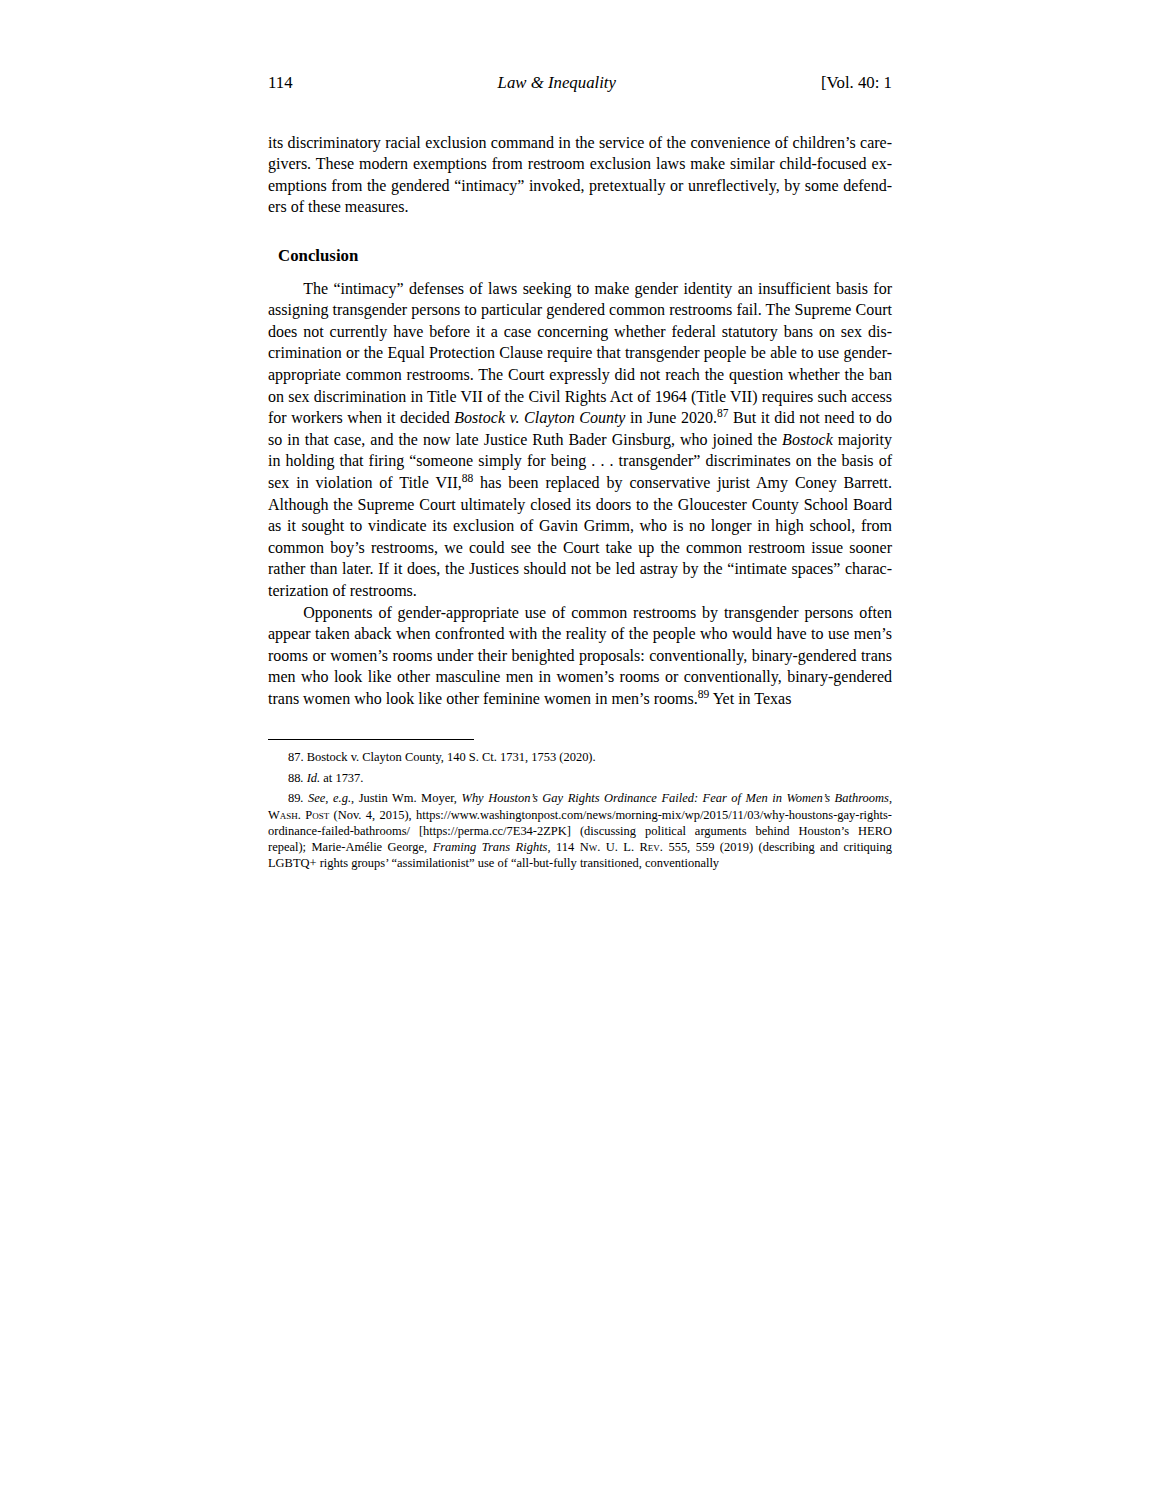114 Law & Inequality [Vol. 40: 1
its discriminatory racial exclusion command in the service of the convenience of children’s caregivers. These modern exemptions from restroom exclusion laws make similar child-focused exemptions from the gendered “intimacy” invoked, pretextually or unreflectively, by some defenders of these measures.
Conclusion
The “intimacy” defenses of laws seeking to make gender identity an insufficient basis for assigning transgender persons to particular gendered common restrooms fail. The Supreme Court does not currently have before it a case concerning whether federal statutory bans on sex discrimination or the Equal Protection Clause require that transgender people be able to use gender-appropriate common restrooms. The Court expressly did not reach the question whether the ban on sex discrimination in Title VII of the Civil Rights Act of 1964 (Title VII) requires such access for workers when it decided Bostock v. Clayton County in June 2020.87 But it did not need to do so in that case, and the now late Justice Ruth Bader Ginsburg, who joined the Bostock majority in holding that firing “someone simply for being . . . transgender” discriminates on the basis of sex in violation of Title VII,88 has been replaced by conservative jurist Amy Coney Barrett. Although the Supreme Court ultimately closed its doors to the Gloucester County School Board as it sought to vindicate its exclusion of Gavin Grimm, who is no longer in high school, from common boy’s restrooms, we could see the Court take up the common restroom issue sooner rather than later. If it does, the Justices should not be led astray by the “intimate spaces” characterization of restrooms.
Opponents of gender-appropriate use of common restrooms by transgender persons often appear taken aback when confronted with the reality of the people who would have to use men’s rooms or women’s rooms under their benighted proposals: conventionally, binary-gendered trans men who look like other masculine men in women’s rooms or conventionally, binary-gendered trans women who look like other feminine women in men’s rooms.89 Yet in Texas
87. Bostock v. Clayton County, 140 S. Ct. 1731, 1753 (2020).
88. Id. at 1737.
89. See, e.g., Justin Wm. Moyer, Why Houston’s Gay Rights Ordinance Failed: Fear of Men in Women’s Bathrooms, Wash. Post (Nov. 4, 2015), https://www.washingtonpost.com/news/morning-mix/wp/2015/11/03/why-houstons-gay-rights-ordinance-failed-bathrooms/ [https://perma.cc/7E34-2ZPK] (discussing political arguments behind Houston’s HERO repeal); Marie-Amélie George, Framing Trans Rights, 114 Nw. U. L. Rev. 555, 559 (2019) (describing and critiquing LGBTQ+ rights groups’ “assimilationist” use of “all-but-fully transitioned, conventionally